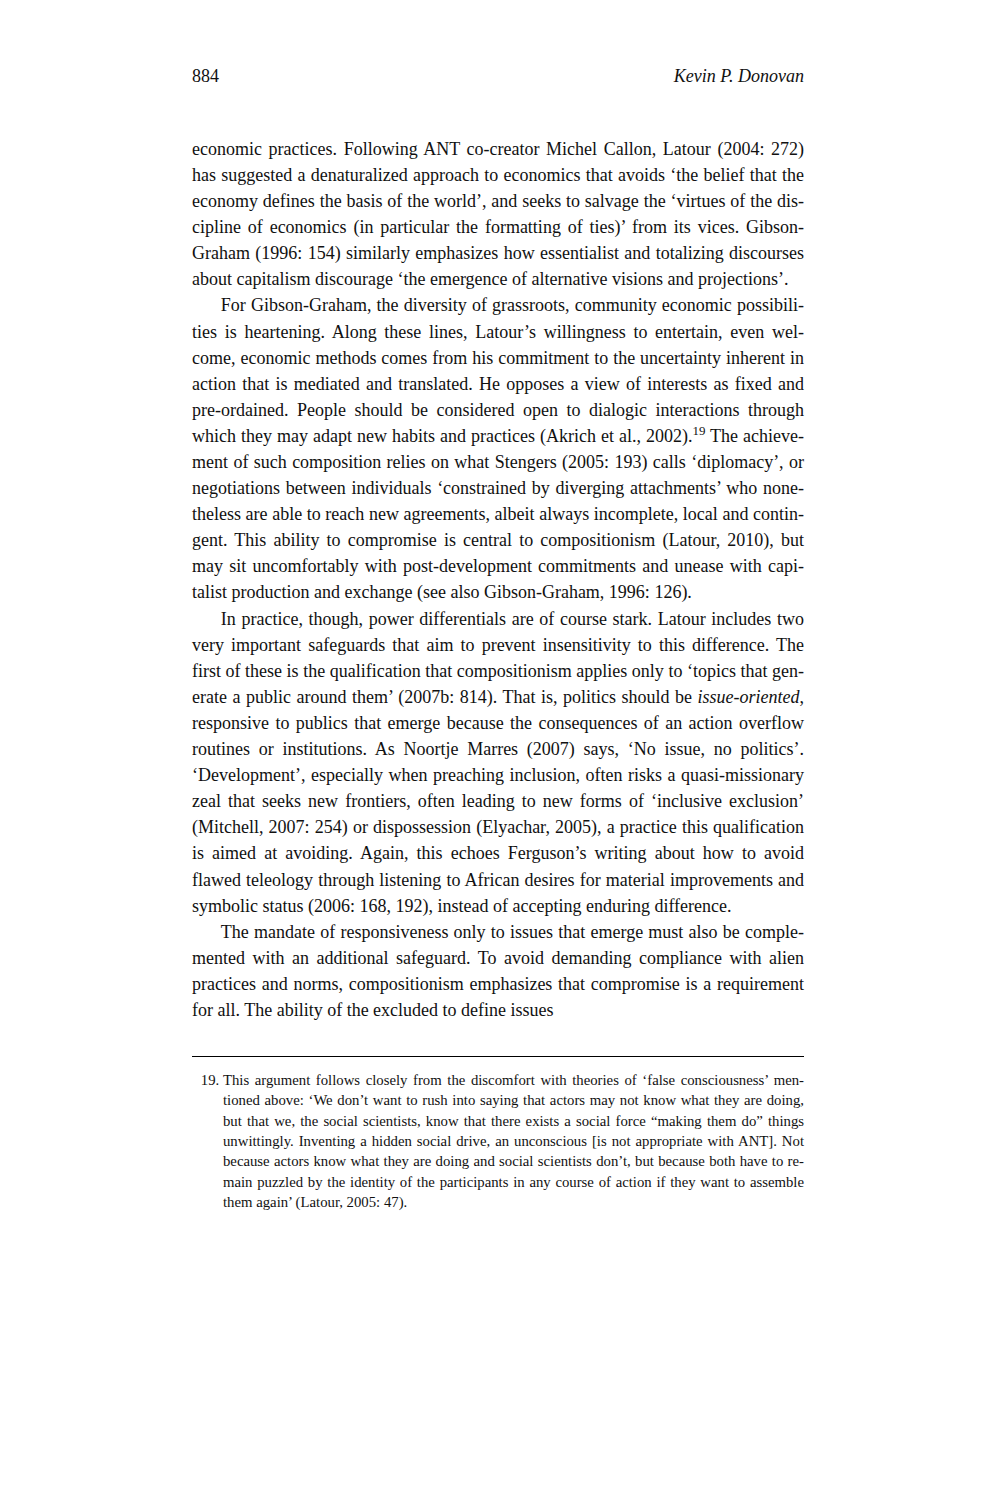884 Kevin P. Donovan
economic practices. Following ANT co-creator Michel Callon, Latour (2004: 272) has suggested a denaturalized approach to economics that avoids ‘the belief that the economy defines the basis of the world’, and seeks to salvage the ‘virtues of the discipline of economics (in particular the formatting of ties)’ from its vices. Gibson-Graham (1996: 154) similarly emphasizes how essentialist and totalizing discourses about capitalism discourage ‘the emergence of alternative visions and projections’.
For Gibson-Graham, the diversity of grassroots, community economic possibilities is heartening. Along these lines, Latour’s willingness to entertain, even welcome, economic methods comes from his commitment to the uncertainty inherent in action that is mediated and translated. He opposes a view of interests as fixed and pre-ordained. People should be considered open to dialogic interactions through which they may adapt new habits and practices (Akrich et al., 2002).19 The achievement of such composition relies on what Stengers (2005: 193) calls ‘diplomacy’, or negotiations between individuals ‘constrained by diverging attachments’ who nonetheless are able to reach new agreements, albeit always incomplete, local and contingent. This ability to compromise is central to compositionism (Latour, 2010), but may sit uncomfortably with post-development commitments and unease with capitalist production and exchange (see also Gibson-Graham, 1996: 126).
In practice, though, power differentials are of course stark. Latour includes two very important safeguards that aim to prevent insensitivity to this difference. The first of these is the qualification that compositionism applies only to ‘topics that generate a public around them’ (2007b: 814). That is, politics should be issue-oriented, responsive to publics that emerge because the consequences of an action overflow routines or institutions. As Noortje Marres (2007) says, ‘No issue, no politics’. ‘Development’, especially when preaching inclusion, often risks a quasi-missionary zeal that seeks new frontiers, often leading to new forms of ‘inclusive exclusion’ (Mitchell, 2007: 254) or dispossession (Elyachar, 2005), a practice this qualification is aimed at avoiding. Again, this echoes Ferguson’s writing about how to avoid flawed teleology through listening to African desires for material improvements and symbolic status (2006: 168, 192), instead of accepting enduring difference.
The mandate of responsiveness only to issues that emerge must also be complemented with an additional safeguard. To avoid demanding compliance with alien practices and norms, compositionism emphasizes that compromise is a requirement for all. The ability of the excluded to define issues
This argument follows closely from the discomfort with theories of ‘false consciousness’ mentioned above: ‘We don’t want to rush into saying that actors may not know what they are doing, but that we, the social scientists, know that there exists a social force “making them do” things unwittingly. Inventing a hidden social drive, an unconscious [is not appropriate with ANT]. Not because actors know what they are doing and social scientists don’t, but because both have to remain puzzled by the identity of the participants in any course of action if they want to assemble them again’ (Latour, 2005: 47).